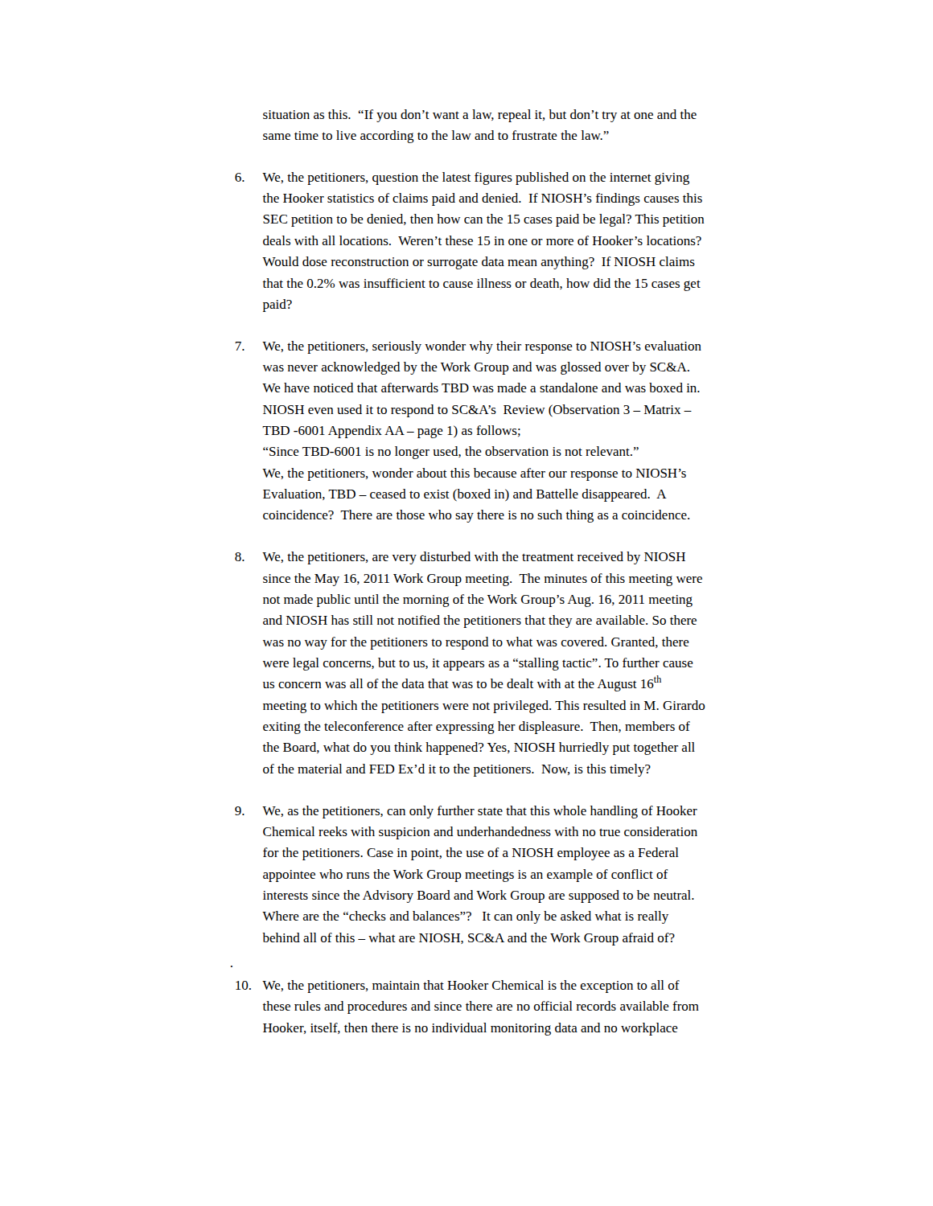situation as this. “If you don’t want a law, repeal it, but don’t try at one and the same time to live according to the law and to frustrate the law.”
6.
We, the petitioners, question the latest figures published on the internet giving the Hooker statistics of claims paid and denied. If NIOSH’s findings causes this SEC petition to be denied, then how can the 15 cases paid be legal? This petition deals with all locations. Weren’t these 15 in one or more of Hooker’s locations? Would dose reconstruction or surrogate data mean anything? If NIOSH claims that the 0.2% was insufficient to cause illness or death, how did the 15 cases get paid?
7.
We, the petitioners, seriously wonder why their response to NIOSH’s evaluation was never acknowledged by the Work Group and was glossed over by SC&A. We have noticed that afterwards TBD was made a standalone and was boxed in. NIOSH even used it to respond to SC&A’s Review (Observation 3 – Matrix – TBD -6001 Appendix AA – page 1) as follows;
“Since TBD-6001 is no longer used, the observation is not relevant.”
We, the petitioners, wonder about this because after our response to NIOSH’s Evaluation, TBD – ceased to exist (boxed in) and Battelle disappeared. A coincidence? There are those who say there is no such thing as a coincidence.
8.
We, the petitioners, are very disturbed with the treatment received by NIOSH since the May 16, 2011 Work Group meeting. The minutes of this meeting were not made public until the morning of the Work Group’s Aug. 16, 2011 meeting and NIOSH has still not notified the petitioners that they are available. So there was no way for the petitioners to respond to what was covered. Granted, there were legal concerns, but to us, it appears as a “stalling tactic”. To further cause us concern was all of the data that was to be dealt with at the August 16th meeting to which the petitioners were not privileged. This resulted in M. Girardo exiting the teleconference after expressing her displeasure. Then, members of the Board, what do you think happened? Yes, NIOSH hurriedly put together all of the material and FED Ex’d it to the petitioners. Now, is this timely?
9.
We, as the petitioners, can only further state that this whole handling of Hooker Chemical reeks with suspicion and underhandedness with no true consideration for the petitioners. Case in point, the use of a NIOSH employee as a Federal appointee who runs the Work Group meetings is an example of conflict of interests since the Advisory Board and Work Group are supposed to be neutral. Where are the “checks and balances”? It can only be asked what is really behind all of this – what are NIOSH, SC&A and the Work Group afraid of?
.
10.
We, the petitioners, maintain that Hooker Chemical is the exception to all of these rules and procedures and since there are no official records available from Hooker, itself, then there is no individual monitoring data and no workplace